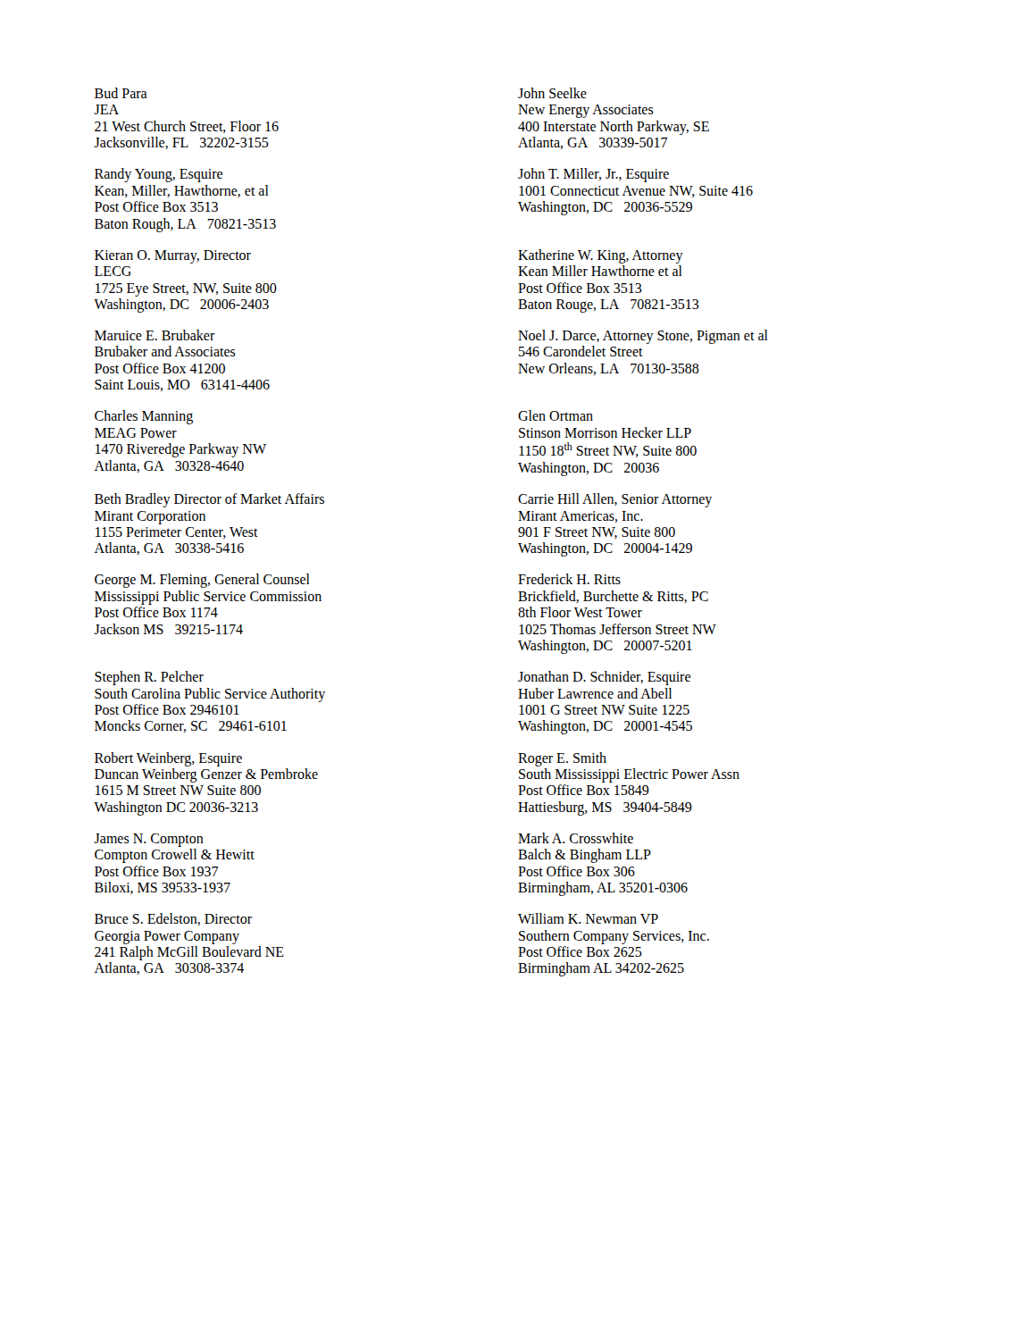| Bud Para JEA 21 West Church Street, Floor 16 Jacksonville, FL 32202-3155 | John Seelke New Energy Associates 400 Interstate North Parkway, SE Atlanta, GA 30339-5017 |
| Randy Young, Esquire Kean, Miller, Hawthorne, et al Post Office Box 3513 Baton Rough, LA 70821-3513 | John T. Miller, Jr., Esquire 1001 Connecticut Avenue NW, Suite 416 Washington, DC 20036-5529 |
| Kieran O. Murray, Director LECG 1725 Eye Street, NW, Suite 800 Washington, DC 20006-2403 | Katherine W. King, Attorney Kean Miller Hawthorne et al Post Office Box 3513 Baton Rouge, LA 70821-3513 |
| Maruice E. Brubaker Brubaker and Associates Post Office Box 41200 Saint Louis, MO 63141-4406 | Noel J. Darce, Attorney Stone, Pigman et al 546 Carondelet Street New Orleans, LA 70130-3588 |
| Charles Manning MEAG Power 1470 Riveredge Parkway NW Atlanta, GA 30328-4640 | Glen Ortman Stinson Morrison Hecker LLP 1150 18 th Street NW, Suite 800 Washington, DC 20036 |
| Beth Bradley Director of Market Affairs Mirant Corporation 1155 Perimeter Center, West Atlanta, GA 30338-5416 | Carrie Hill Allen, Senior Attorney Mirant Americas, Inc. 901 F Street NW, Suite 800 Washington, DC 20004-1429 |
| George M. Fleming, General Counsel Mississippi Public Service Commission Post Office Box 1174 Jackson MS 39215-1174 | Frederick H. Ritts Brickfield, Burchette & Ritts, PC 8th Floor West Tower 1025 Thomas Jefferson Street NW Washington, DC 20007-5201 |
| Stephen R. Pelcher South Carolina Public Service Authority Post Office Box 2946101 Moncks Corner, SC 29461-6101 | Jonathan D. Schnider, Esquire Huber Lawrence and Abell 1001 G Street NW Suite 1225 Washington, DC 20001-4545 |
| Robert Weinberg, Esquire Duncan Weinberg Genzer & Pembroke 1615 M Street NW Suite 800 Washington DC 20036-3213 | Roger E. Smith South Mississippi Electric Power Assn Post Office Box 15849 Hattiesburg, MS 39404-5849 |
| James N. Compton Compton Crowell & Hewitt Post Office Box 1937 Biloxi, MS 39533-1937 | Mark A. Crosswhite Balch & Bingham LLP Post Office Box 306 Birmingham, AL 35201-0306 |
| Bruce S. Edelston, Director Georgia Power Company 241 Ralph McGill Boulevard NE Atlanta, GA 30308-3374 | William K. Newman VP Southern Company Services, Inc. Post Office Box 2625 Birmingham AL 34202-2625 |